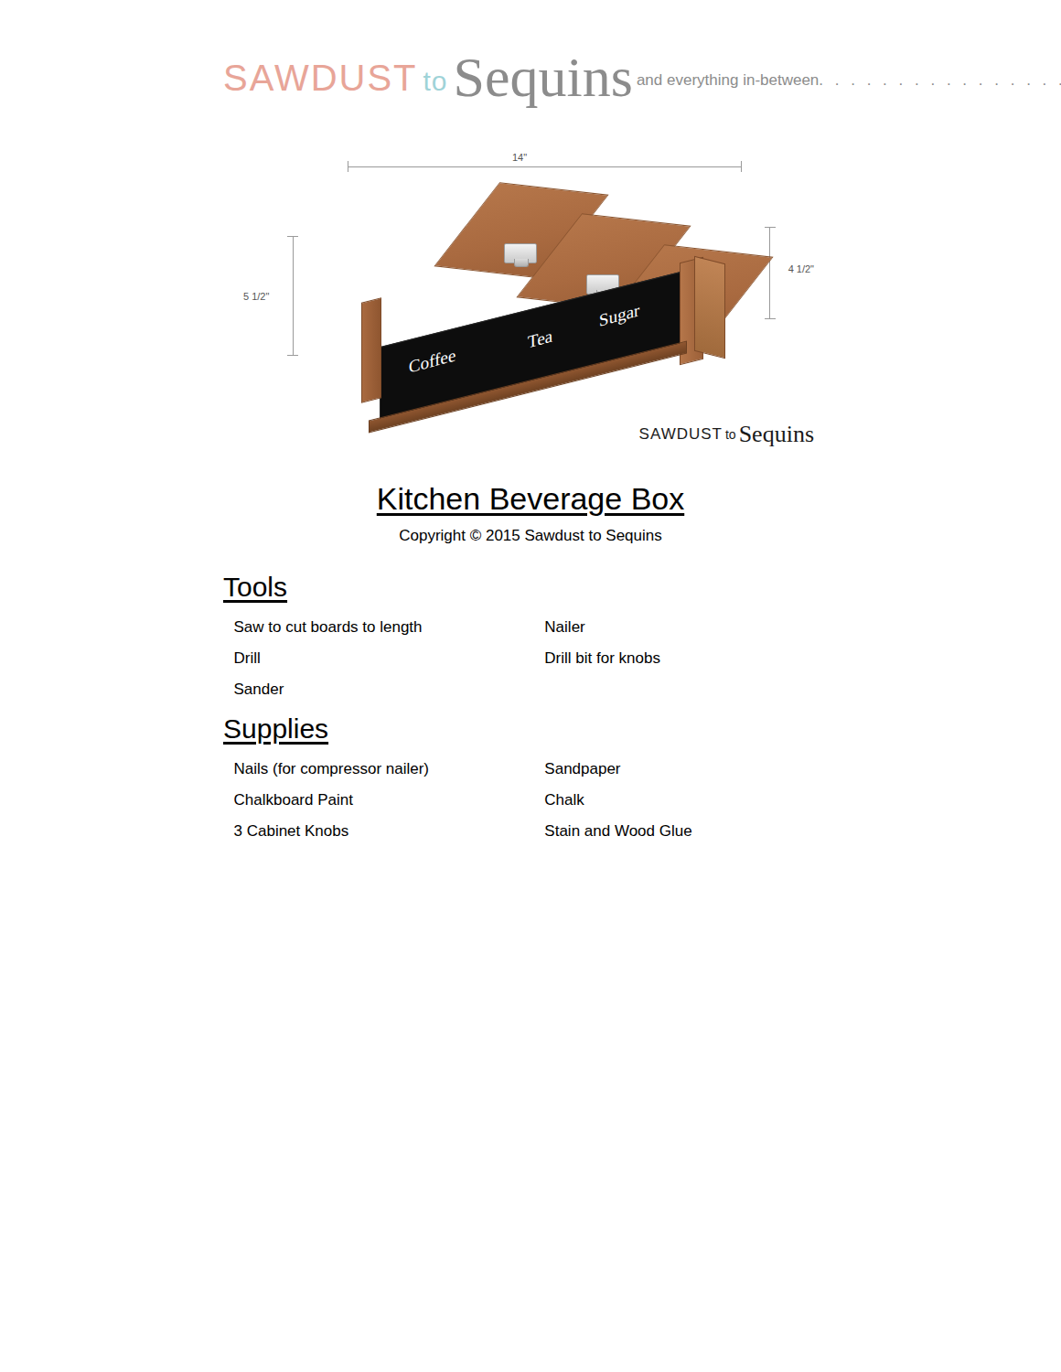Sawdust to Sequins and everything in-between. . . . . . . . . . . . . . . .
14" 5 1/2" 4 1/2"
Coffee Tea Sugar
Sawdust to Sequins
Kitchen Beverage Box
Copyright © 2015 Sawdust to Sequins
Tools
| Saw to cut boards to length | Nailer |
| Drill | Drill bit for knobs |
| Sander | |
Supplies
| Nails (for compressor nailer) | Sandpaper |
| Chalkboard Paint | Chalk |
| 3 Cabinet Knobs | Stain and Wood Glue |